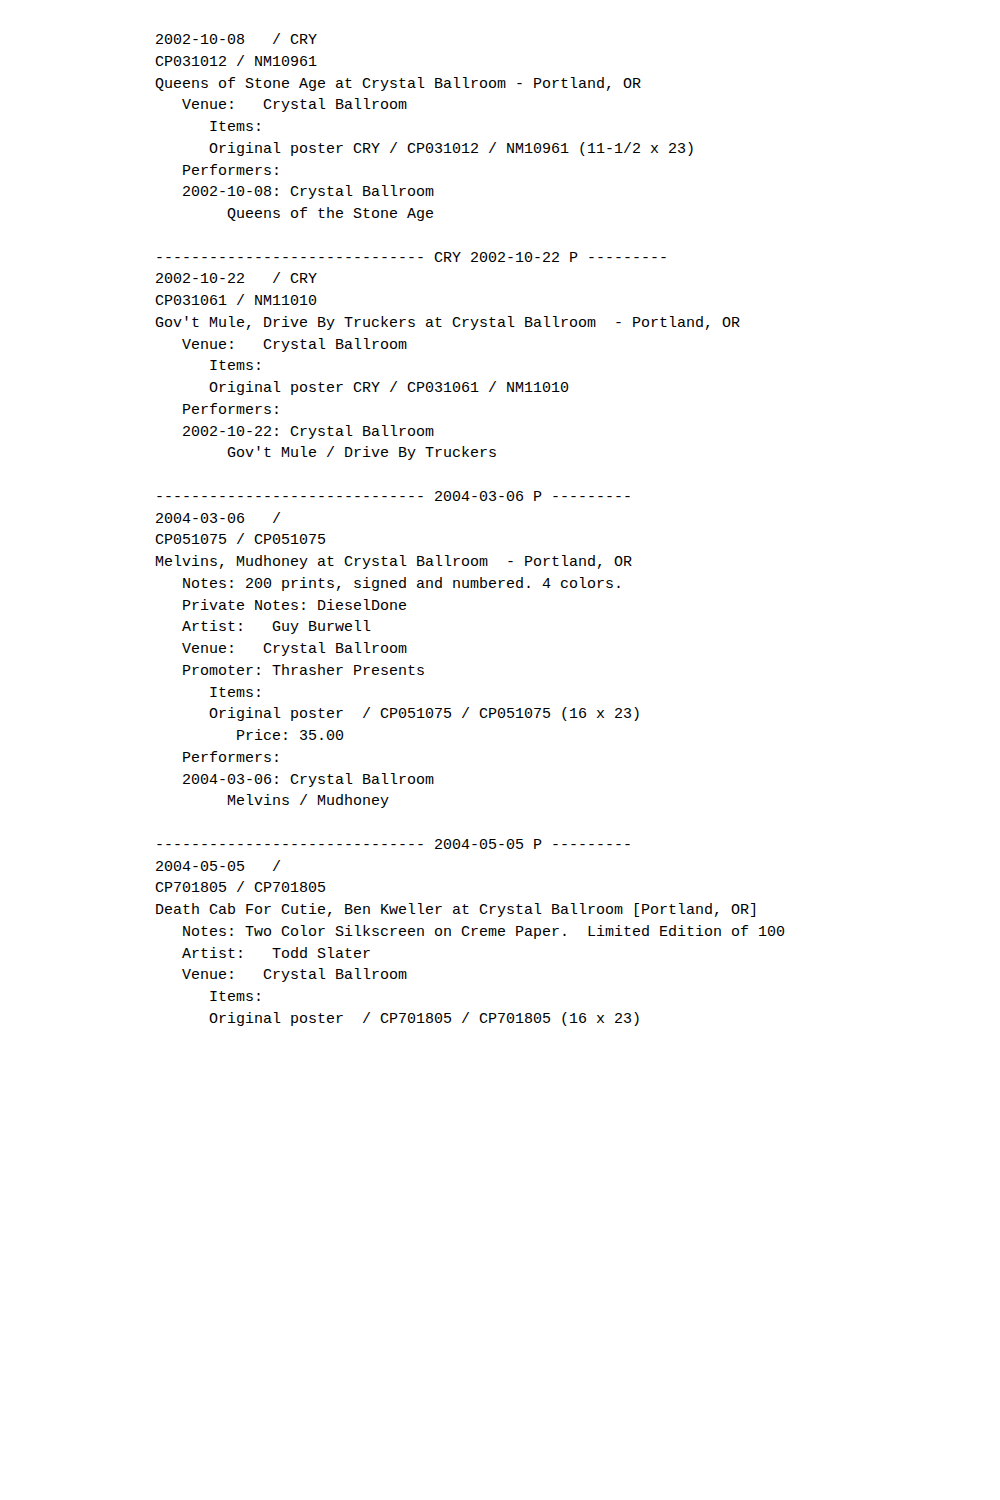2002-10-08   / CRY 
CP031012 / NM10961
Queens of Stone Age at Crystal Ballroom - Portland, OR
   Venue:   Crystal Ballroom
      Items:
      Original poster CRY / CP031012 / NM10961 (11-1/2 x 23)
   Performers:
   2002-10-08: Crystal Ballroom
        Queens of the Stone Age

------------------------------ CRY 2002-10-22 P ---------
2002-10-22   / CRY 
CP031061 / NM11010
Gov't Mule, Drive By Truckers at Crystal Ballroom  - Portland, OR
   Venue:   Crystal Ballroom
      Items:
      Original poster CRY / CP031061 / NM11010
   Performers:
   2002-10-22: Crystal Ballroom
        Gov't Mule / Drive By Truckers

------------------------------ 2004-03-06 P ---------
2004-03-06   / 
CP051075 / CP051075
Melvins, Mudhoney at Crystal Ballroom  - Portland, OR
   Notes: 200 prints, signed and numbered. 4 colors.
   Private Notes: DieselDone
   Artist:   Guy Burwell
   Venue:   Crystal Ballroom
   Promoter: Thrasher Presents
      Items:
      Original poster  / CP051075 / CP051075 (16 x 23)
         Price: 35.00
   Performers:
   2004-03-06: Crystal Ballroom
        Melvins / Mudhoney

------------------------------ 2004-05-05 P ---------
2004-05-05   / 
CP701805 / CP701805
Death Cab For Cutie, Ben Kweller at Crystal Ballroom [Portland, OR]
   Notes: Two Color Silkscreen on Creme Paper.  Limited Edition of 100
   Artist:   Todd Slater
   Venue:   Crystal Ballroom
      Items:
      Original poster  / CP701805 / CP701805 (16 x 23)